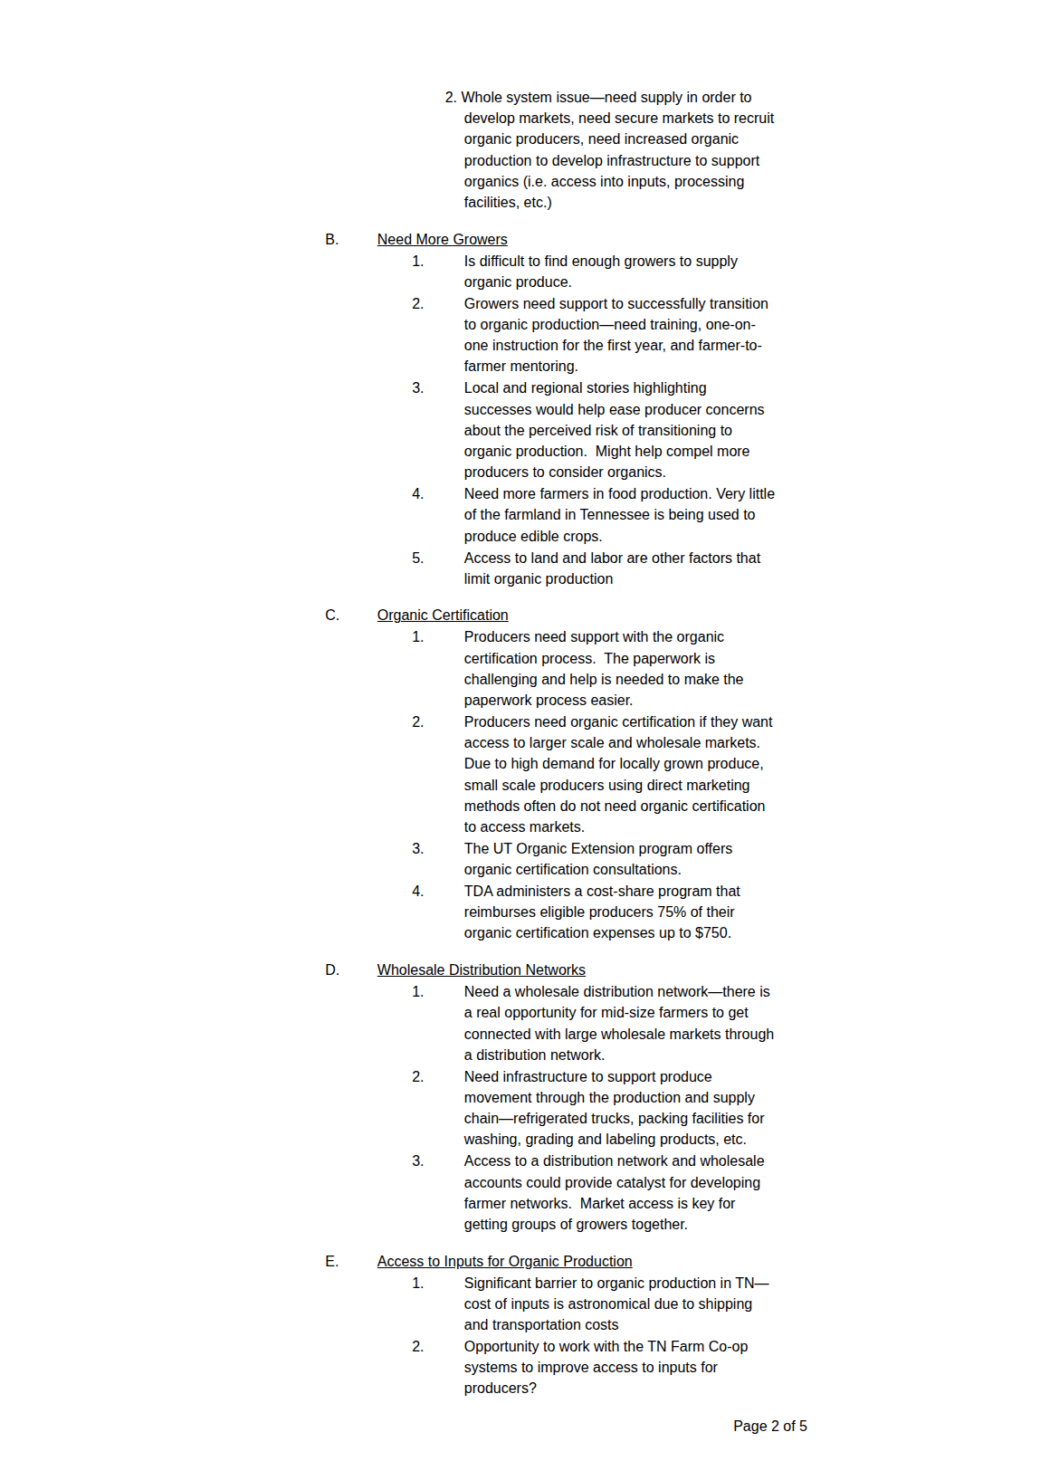2. Whole system issue—need supply in order to develop markets, need secure markets to recruit organic producers, need increased organic production to develop infrastructure to support organics (i.e. access into inputs, processing facilities, etc.)
B. Need More Growers
1. Is difficult to find enough growers to supply organic produce.
2. Growers need support to successfully transition to organic production—need training, one-on-one instruction for the first year, and farmer-to-farmer mentoring.
3. Local and regional stories highlighting successes would help ease producer concerns about the perceived risk of transitioning to organic production. Might help compel more producers to consider organics.
4. Need more farmers in food production. Very little of the farmland in Tennessee is being used to produce edible crops.
5. Access to land and labor are other factors that limit organic production
C. Organic Certification
1. Producers need support with the organic certification process. The paperwork is challenging and help is needed to make the paperwork process easier.
2. Producers need organic certification if they want access to larger scale and wholesale markets. Due to high demand for locally grown produce, small scale producers using direct marketing methods often do not need organic certification to access markets.
3. The UT Organic Extension program offers organic certification consultations.
4. TDA administers a cost-share program that reimburses eligible producers 75% of their organic certification expenses up to $750.
D. Wholesale Distribution Networks
1. Need a wholesale distribution network—there is a real opportunity for mid-size farmers to get connected with large wholesale markets through a distribution network.
2. Need infrastructure to support produce movement through the production and supply chain—refrigerated trucks, packing facilities for washing, grading and labeling products, etc.
3. Access to a distribution network and wholesale accounts could provide catalyst for developing farmer networks. Market access is key for getting groups of growers together.
E. Access to Inputs for Organic Production
1. Significant barrier to organic production in TN—cost of inputs is astronomical due to shipping and transportation costs
2. Opportunity to work with the TN Farm Co-op systems to improve access to inputs for producers?
Page 2 of 5